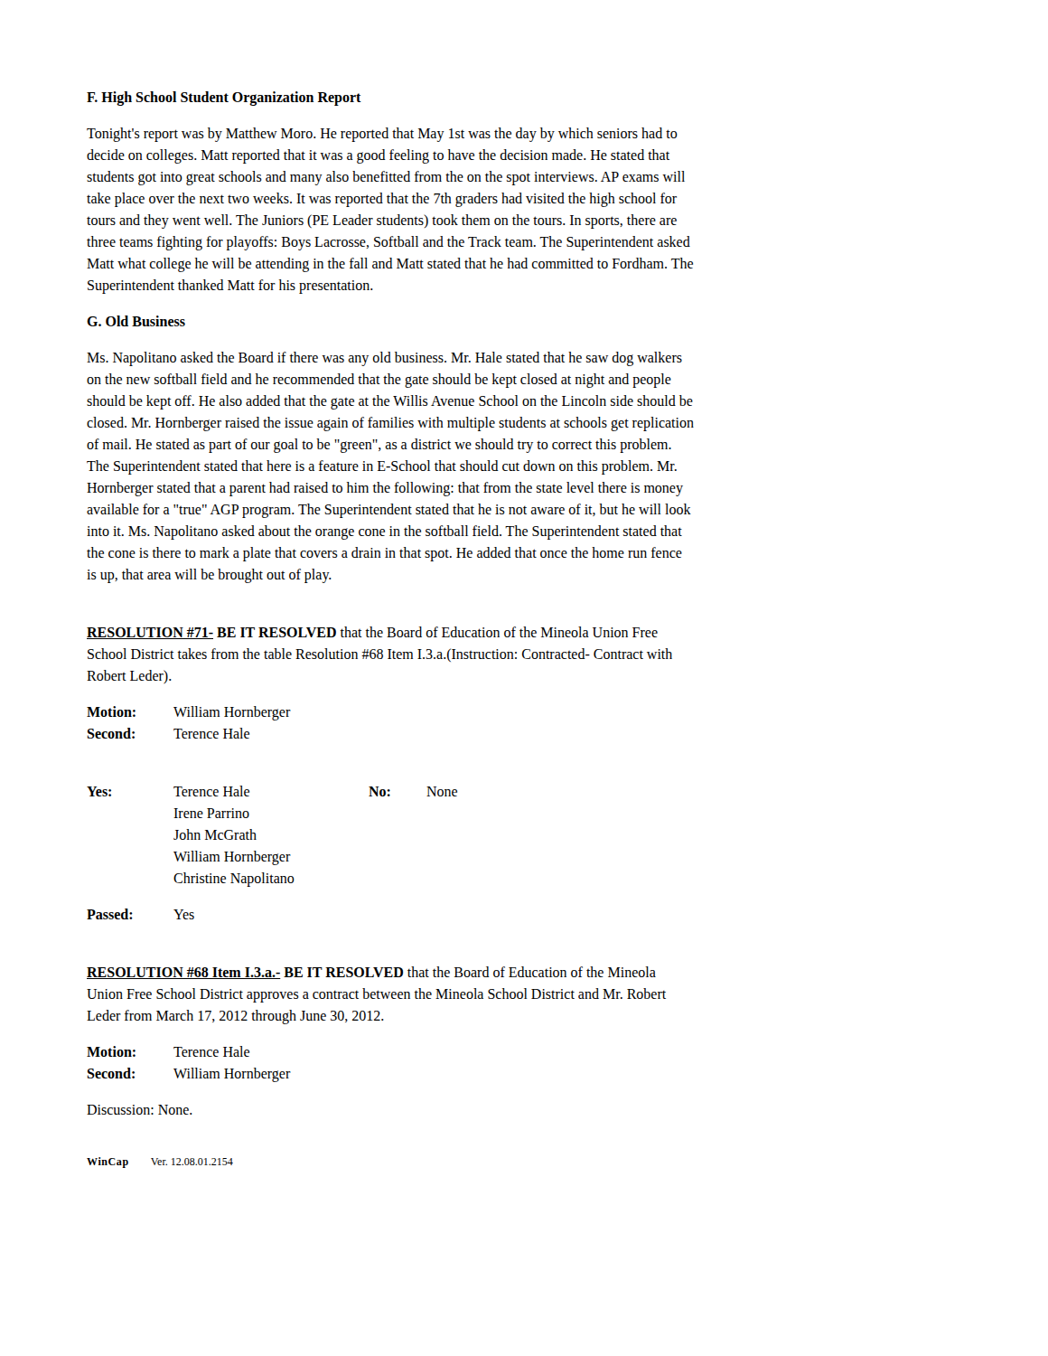F. High School Student Organization Report
Tonight's report was by Matthew Moro. He reported that May 1st was the day by which seniors had to decide on colleges. Matt reported that it was a good feeling to have the decision made. He stated that students got into great schools and many also benefitted from the on the spot interviews. AP exams will take place over the next two weeks. It was reported that the 7th graders had visited the high school for tours and they went well. The Juniors (PE Leader students) took them on the tours. In sports, there are three teams fighting for playoffs: Boys Lacrosse, Softball and the Track team. The Superintendent asked Matt what college he will be attending in the fall and Matt stated that he had committed to Fordham. The Superintendent thanked Matt for his presentation.
G. Old Business
Ms. Napolitano asked the Board if there was any old business. Mr. Hale stated that he saw dog walkers on the new softball field and he recommended that the gate should be kept closed at night and people should be kept off. He also added that the gate at the Willis Avenue School on the Lincoln side should be closed. Mr. Hornberger raised the issue again of families with multiple students at schools get replication of mail. He stated as part of our goal to be "green", as a district we should try to correct this problem. The Superintendent stated that here is a feature in E-School that should cut down on this problem. Mr. Hornberger stated that a parent had raised to him the following: that from the state level there is money available for a "true" AGP program. The Superintendent stated that he is not aware of it, but he will look into it. Ms. Napolitano asked about the orange cone in the softball field. The Superintendent stated that the cone is there to mark a plate that covers a drain in that spot. He added that once the home run fence is up, that area will be brought out of play.
RESOLUTION #71- BE IT RESOLVED that the Board of Education of the Mineola Union Free School District takes from the table Resolution #68 Item I.3.a.(Instruction: Contracted- Contract with Robert Leder).
| Motion: | William Hornberger |
| Second: | Terence Hale |
| Yes: | Terence Hale | No: | None |
| | Irene Parrino | | |
| | John McGrath | | |
| | William Hornberger | | |
| | Christine Napolitano | | |
| Passed: | Yes |
RESOLUTION #68 Item I.3.a.- BE IT RESOLVED that the Board of Education of the Mineola Union Free School District approves a contract between the Mineola School District and Mr. Robert Leder from March 17, 2012 through June 30, 2012.
| Motion: | Terence Hale |
| Second: | William Hornberger |
Discussion: None.
WinCap Ver. 12.08.01.2154